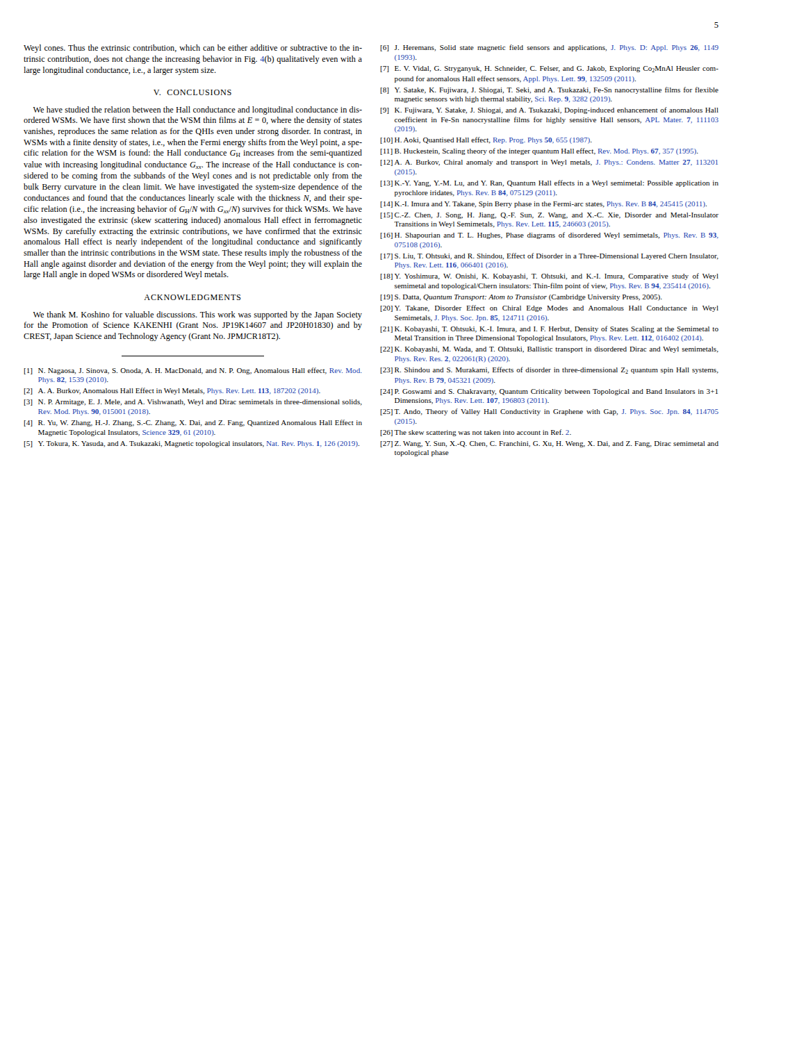5
Weyl cones. Thus the extrinsic contribution, which can be either additive or subtractive to the intrinsic contribution, does not change the increasing behavior in Fig. 4(b) qualitatively even with a large longitudinal conductance, i.e., a larger system size.
V. Conclusions
We have studied the relation between the Hall conductance and longitudinal conductance in disordered WSMs. We have first shown that the WSM thin films at E = 0, where the density of states vanishes, reproduces the same relation as for the QHIs even under strong disorder. In contrast, in WSMs with a finite density of states, i.e., when the Fermi energy shifts from the Weyl point, a specific relation for the WSM is found: the Hall conductance GH increases from the semi-quantized value with increasing longitudinal conductance Gxx. The increase of the Hall conductance is considered to be coming from the subbands of the Weyl cones and is not predictable only from the bulk Berry curvature in the clean limit. We have investigated the system-size dependence of the conductances and found that the conductances linearly scale with the thickness N, and their specific relation (i.e., the increasing behavior of GH/N with Gxx/N) survives for thick WSMs. We have also investigated the extrinsic (skew scattering induced) anomalous Hall effect in ferromagnetic WSMs. By carefully extracting the extrinsic contributions, we have confirmed that the extrinsic anomalous Hall effect is nearly independent of the longitudinal conductance and significantly smaller than the intrinsic contributions in the WSM state. These results imply the robustness of the Hall angle against disorder and deviation of the energy from the Weyl point; they will explain the large Hall angle in doped WSMs or disordered Weyl metals.
Acknowledgments
We thank M. Koshino for valuable discussions. This work was supported by the Japan Society for the Promotion of Science KAKENHI (Grant Nos. JP19K14607 and JP20H01830) and by CREST, Japan Science and Technology Agency (Grant No. JPMJCR18T2).
N. Nagaosa, J. Sinova, S. Onoda, A. H. MacDonald, and N. P. Ong, Anomalous Hall effect, Rev. Mod. Phys. 82, 1539 (2010).
A. A. Burkov, Anomalous Hall Effect in Weyl Metals, Phys. Rev. Lett. 113, 187202 (2014).
N. P. Armitage, E. J. Mele, and A. Vishwanath, Weyl and Dirac semimetals in three-dimensional solids, Rev. Mod. Phys. 90, 015001 (2018).
R. Yu, W. Zhang, H.-J. Zhang, S.-C. Zhang, X. Dai, and Z. Fang, Quantized Anomalous Hall Effect in Magnetic Topological Insulators, Science 329, 61 (2010).
Y. Tokura, K. Yasuda, and A. Tsukazaki, Magnetic topological insulators, Nat. Rev. Phys. 1, 126 (2019).
J. Heremans, Solid state magnetic field sensors and applications, J. Phys. D: Appl. Phys 26, 1149 (1993).
E. V. Vidal, G. Stryganyuk, H. Schneider, C. Felser, and G. Jakob, Exploring Co2MnAl Heusler compound for anomalous Hall effect sensors, Appl. Phys. Lett. 99, 132509 (2011).
Y. Satake, K. Fujiwara, J. Shiogai, T. Seki, and A. Tsukazaki, Fe-Sn nanocrystalline films for flexible magnetic sensors with high thermal stability, Sci. Rep. 9, 3282 (2019).
K. Fujiwara, Y. Satake, J. Shiogai, and A. Tsukazaki, Doping-induced enhancement of anomalous Hall coefficient in Fe-Sn nanocrystalline films for highly sensitive Hall sensors, APL Mater. 7, 111103 (2019).
H. Aoki, Quantised Hall effect, Rep. Prog. Phys 50, 655 (1987).
B. Huckestein, Scaling theory of the integer quantum Hall effect, Rev. Mod. Phys. 67, 357 (1995).
A. A. Burkov, Chiral anomaly and transport in Weyl metals, J. Phys.: Condens. Matter 27, 113201 (2015).
K.-Y. Yang, Y.-M. Lu, and Y. Ran, Quantum Hall effects in a Weyl semimetal: Possible application in pyrochlore iridates, Phys. Rev. B 84, 075129 (2011).
K.-I. Imura and Y. Takane, Spin Berry phase in the Fermi-arc states, Phys. Rev. B 84, 245415 (2011).
C.-Z. Chen, J. Song, H. Jiang, Q.-F. Sun, Z. Wang, and X.-C. Xie, Disorder and Metal-Insulator Transitions in Weyl Semimetals, Phys. Rev. Lett. 115, 246603 (2015).
H. Shapourian and T. L. Hughes, Phase diagrams of disordered Weyl semimetals, Phys. Rev. B 93, 075108 (2016).
S. Liu, T. Ohtsuki, and R. Shindou, Effect of Disorder in a Three-Dimensional Layered Chern Insulator, Phys. Rev. Lett. 116, 066401 (2016).
Y. Yoshimura, W. Onishi, K. Kobayashi, T. Ohtsuki, and K.-I. Imura, Comparative study of Weyl semimetal and topological/Chern insulators: Thin-film point of view, Phys. Rev. B 94, 235414 (2016).
S. Datta, Quantum Transport: Atom to Transistor (Cambridge University Press, 2005).
Y. Takane, Disorder Effect on Chiral Edge Modes and Anomalous Hall Conductance in Weyl Semimetals, J. Phys. Soc. Jpn. 85, 124711 (2016).
K. Kobayashi, T. Ohtsuki, K.-I. Imura, and I. F. Herbut, Density of States Scaling at the Semimetal to Metal Transition in Three Dimensional Topological Insulators, Phys. Rev. Lett. 112, 016402 (2014).
K. Kobayashi, M. Wada, and T. Ohtsuki, Ballistic transport in disordered Dirac and Weyl semimetals, Phys. Rev. Res. 2, 022061(R) (2020).
R. Shindou and S. Murakami, Effects of disorder in three-dimensional Z2 quantum spin Hall systems, Phys. Rev. B 79, 045321 (2009).
P. Goswami and S. Chakravarty, Quantum Criticality between Topological and Band Insulators in 3+1 Dimensions, Phys. Rev. Lett. 107, 196803 (2011).
T. Ando, Theory of Valley Hall Conductivity in Graphene with Gap, J. Phys. Soc. Jpn. 84, 114705 (2015).
The skew scattering was not taken into account in Ref. 2.
Z. Wang, Y. Sun, X.-Q. Chen, C. Franchini, G. Xu, H. Weng, X. Dai, and Z. Fang, Dirac semimetal and topological phase